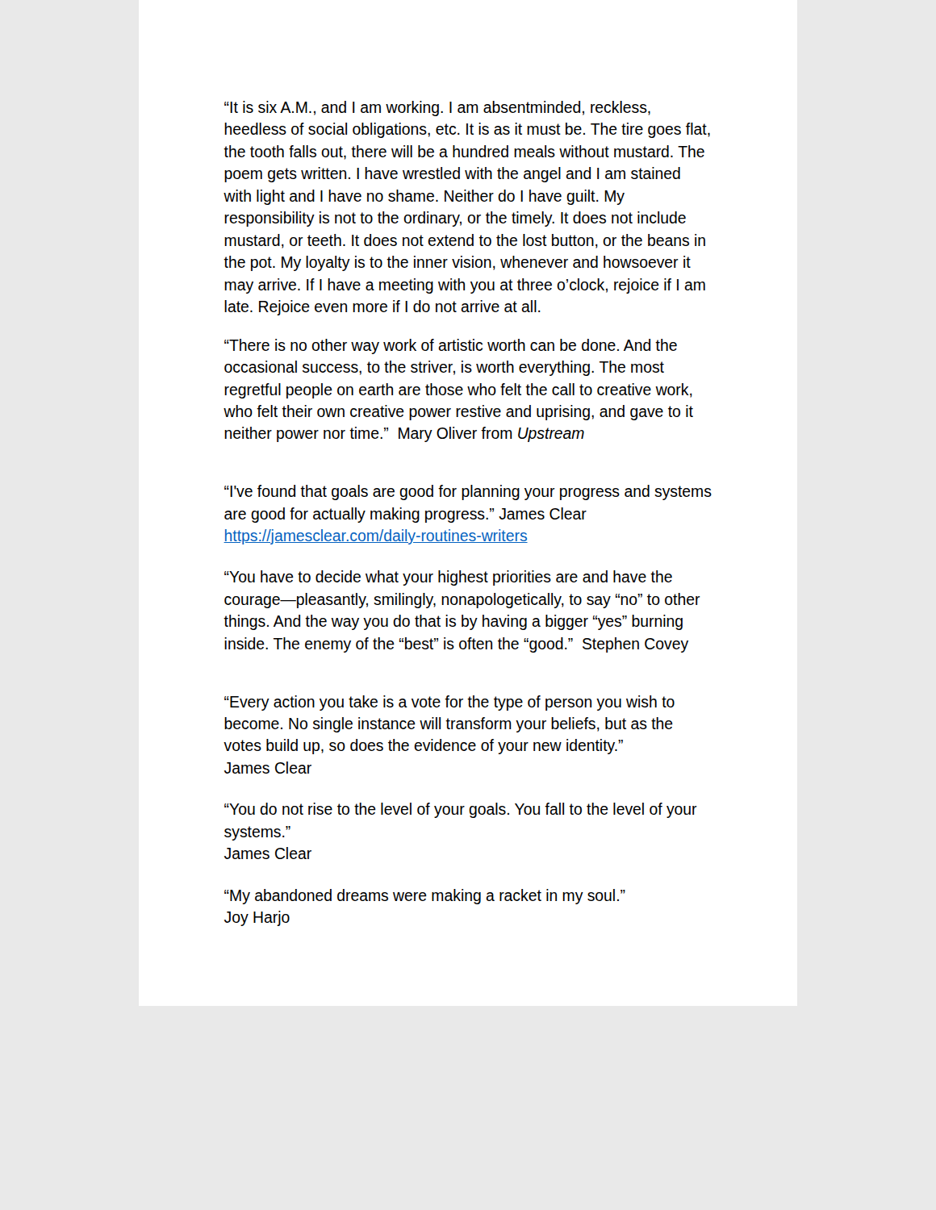“It is six A.M., and I am working. I am absentminded, reckless, heedless of social obligations, etc. It is as it must be. The tire goes flat, the tooth falls out, there will be a hundred meals without mustard. The poem gets written. I have wrestled with the angel and I am stained with light and I have no shame. Neither do I have guilt. My responsibility is not to the ordinary, or the timely. It does not include mustard, or teeth. It does not extend to the lost button, or the beans in the pot. My loyalty is to the inner vision, whenever and howsoever it may arrive. If I have a meeting with you at three o’clock, rejoice if I am late. Rejoice even more if I do not arrive at all.
“There is no other way work of artistic worth can be done. And the occasional success, to the striver, is worth everything. The most regretful people on earth are those who felt the call to creative work, who felt their own creative power restive and uprising, and gave to it neither power nor time.” Mary Oliver from Upstream
“I've found that goals are good for planning your progress and systems are good for actually making progress.” James Clear
https://jamesclear.com/daily-routines-writers
“You have to decide what your highest priorities are and have the courage—pleasantly, smilingly, nonapologetically, to say “no” to other things. And the way you do that is by having a bigger “yes” burning inside. The enemy of the “best” is often the “good.” Stephen Covey
“Every action you take is a vote for the type of person you wish to become. No single instance will transform your beliefs, but as the votes build up, so does the evidence of your new identity.”
James Clear
“You do not rise to the level of your goals. You fall to the level of your systems.”
James Clear
“My abandoned dreams were making a racket in my soul.”
Joy Harjo